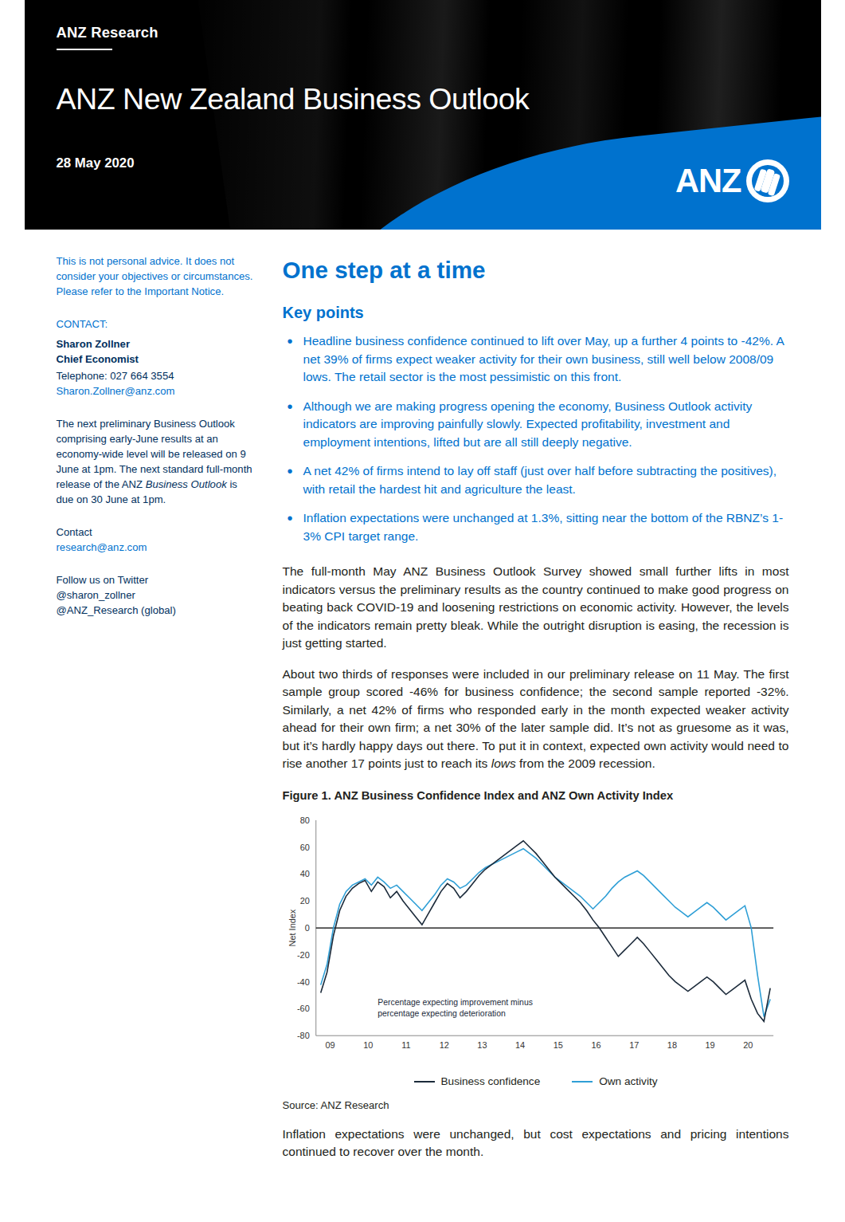ANZ Research
ANZ New Zealand Business Outlook
28 May 2020
ANZ
This is not personal advice. It does not consider your objectives or circumstances. Please refer to the Important Notice.
CONTACT:
Sharon Zollner
Chief Economist
Telephone: 027 664 3554
Sharon.Zollner@anz.com
The next preliminary Business Outlook comprising early-June results at an economy-wide level will be released on 9 June at 1pm. The next standard full-month release of the ANZ Business Outlook is due on 30 June at 1pm.
Contact
research@anz.com
Follow us on Twitter
@sharon_zollner
@ANZ_Research (global)
One step at a time
Key points
Headline business confidence continued to lift over May, up a further 4 points to -42%. A net 39% of firms expect weaker activity for their own business, still well below 2008/09 lows. The retail sector is the most pessimistic on this front.
Although we are making progress opening the economy, Business Outlook activity indicators are improving painfully slowly. Expected profitability, investment and employment intentions, lifted but are all still deeply negative.
A net 42% of firms intend to lay off staff (just over half before subtracting the positives), with retail the hardest hit and agriculture the least.
Inflation expectations were unchanged at 1.3%, sitting near the bottom of the RBNZ’s 1-3% CPI target range.
The full-month May ANZ Business Outlook Survey showed small further lifts in most indicators versus the preliminary results as the country continued to make good progress on beating back COVID-19 and loosening restrictions on economic activity. However, the levels of the indicators remain pretty bleak. While the outright disruption is easing, the recession is just getting started.
About two thirds of responses were included in our preliminary release on 11 May. The first sample group scored -46% for business confidence; the second sample reported -32%. Similarly, a net 42% of firms who responded early in the month expected weaker activity ahead for their own firm; a net 30% of the later sample did. It’s not as gruesome as it was, but it’s hardly happy days out there. To put it in context, expected own activity would need to rise another 17 points just to reach its lows from the 2009 recession.
Figure 1. ANZ Business Confidence Index and ANZ Own Activity Index
80 60 40 20 0 -20 -40 -60 -80 Net Index 09 10 11 12 13 14 15 16 17 18 19 20 Percentage expecting improvement minus percentage expecting deterioration
Business confidence Own activity
Source: ANZ Research
Inflation expectations were unchanged, but cost expectations and pricing intentions continued to recover over the month.